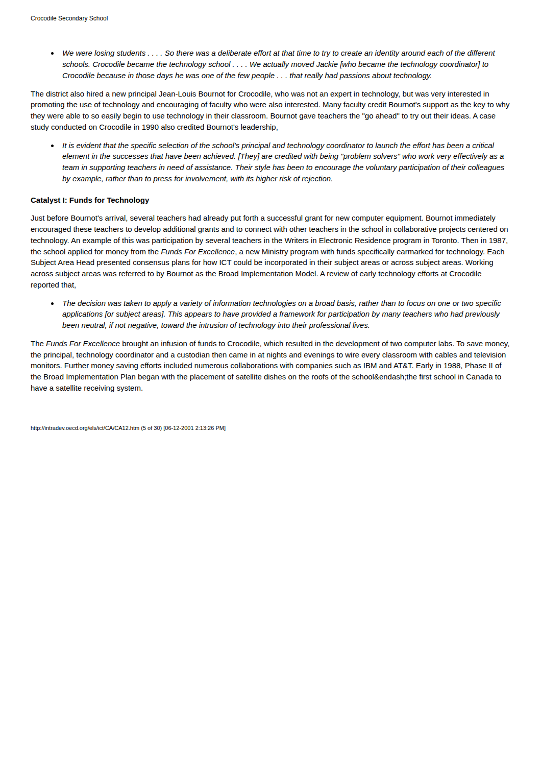Crocodile Secondary School
We were losing students . . . . So there was a deliberate effort at that time to try to create an identity around each of the different schools. Crocodile became the technology school . . . . We actually moved Jackie [who became the technology coordinator] to Crocodile because in those days he was one of the few people . . . that really had passions about technology.
The district also hired a new principal Jean-Louis Bournot for Crocodile, who was not an expert in technology, but was very interested in promoting the use of technology and encouraging of faculty who were also interested. Many faculty credit Bournot's support as the key to why they were able to so easily begin to use technology in their classroom. Bournot gave teachers the "go ahead" to try out their ideas. A case study conducted on Crocodile in 1990 also credited Bournot's leadership,
It is evident that the specific selection of the school's principal and technology coordinator to launch the effort has been a critical element in the successes that have been achieved. [They] are credited with being "problem solvers" who work very effectively as a team in supporting teachers in need of assistance. Their style has been to encourage the voluntary participation of their colleagues by example, rather than to press for involvement, with its higher risk of rejection.
Catalyst I: Funds for Technology
Just before Bournot's arrival, several teachers had already put forth a successful grant for new computer equipment. Bournot immediately encouraged these teachers to develop additional grants and to connect with other teachers in the school in collaborative projects centered on technology. An example of this was participation by several teachers in the Writers in Electronic Residence program in Toronto. Then in 1987, the school applied for money from the Funds For Excellence, a new Ministry program with funds specifically earmarked for technology. Each Subject Area Head presented consensus plans for how ICT could be incorporated in their subject areas or across subject areas. Working across subject areas was referred to by Bournot as the Broad Implementation Model. A review of early technology efforts at Crocodile reported that,
The decision was taken to apply a variety of information technologies on a broad basis, rather than to focus on one or two specific applications [or subject areas]. This appears to have provided a framework for participation by many teachers who had previously been neutral, if not negative, toward the intrusion of technology into their professional lives.
The Funds For Excellence brought an infusion of funds to Crocodile, which resulted in the development of two computer labs. To save money, the principal, technology coordinator and a custodian then came in at nights and evenings to wire every classroom with cables and television monitors. Further money saving efforts included numerous collaborations with companies such as IBM and AT&T. Early in 1988, Phase II of the Broad Implementation Plan began with the placement of satellite dishes on the roofs of the school&endash;the first school in Canada to have a satellite receiving system.
http://intradev.oecd.org/els/ict/CA/CA12.htm (5 of 30) [06-12-2001 2:13:26 PM]